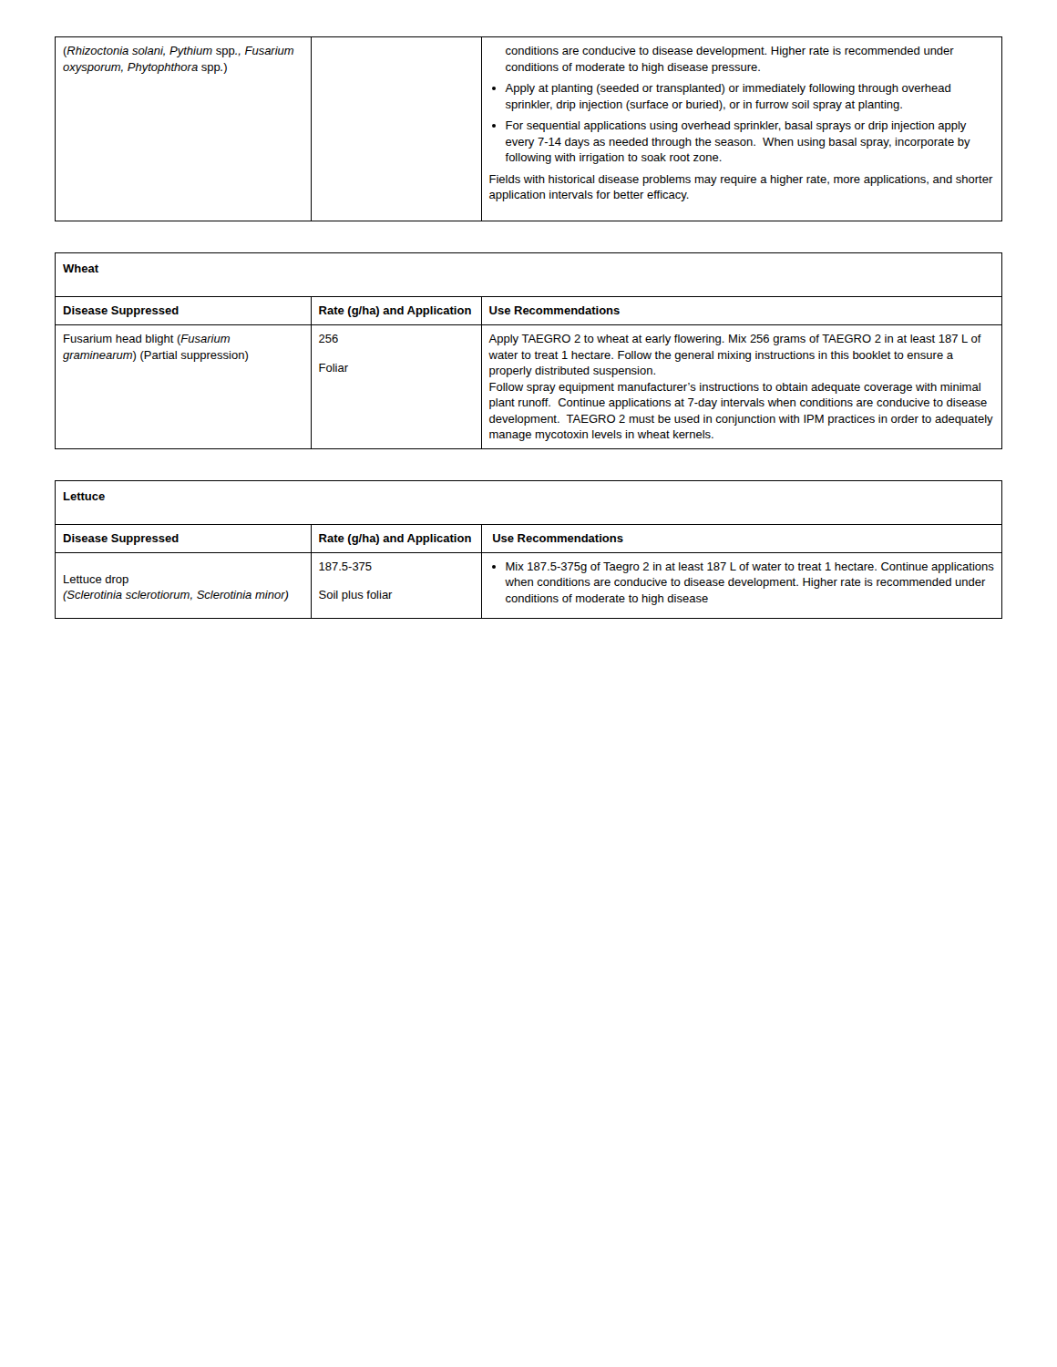| ( Rhizoctonia solani, Pythium spp ., Fusarium oxysporum, Phytophthora spp . ) | | conditions are conducive to disease development. Higher rate is recommended under conditions of moderate to high disease pressure. Apply at planting (seeded or transplanted) or immediately following through overhead sprinkler, drip injection (surface or buried), or in furrow soil spray at planting. For sequential applications using overhead sprinkler, basal sprays or drip injection apply every 7-14 days as needed through the season. When using basal spray, incorporate by following with irrigation to soak root zone. Fields with historical disease problems may require a higher rate, more applications, and shorter application intervals for better efficacy. |
| Wheat |
| Disease Suppressed | Rate (g/ha) and Application | Use Recommendations |
| Fusarium head blight ( Fusarium graminearum ) (Partial suppression) | 256 Foliar | Apply TAEGRO 2 to wheat at early flowering. Mix 256 grams of TAEGRO 2 in at least 187 L of water to treat 1 hectare. Follow the general mixing instructions in this booklet to ensure a properly distributed suspension. Follow spray equipment manufacturer’s instructions to obtain adequate coverage with minimal plant runoff. Continue applications at 7-day intervals when conditions are conducive to disease development. TAEGRO 2 must be used in conjunction with IPM practices in order to adequately manage mycotoxin levels in wheat kernels. |
| Lettuce |
| Disease Suppressed | Rate (g/ha) and Application | Use Recommendations |
| Lettuce drop (Sclerotinia sclerotiorum, Sclerotinia minor) | 187.5-375 Soil plus foliar | Mix 187.5-375g of Taegro 2 in at least 187 L of water to treat 1 hectare. Continue applications when conditions are conducive to disease development. Higher rate is recommended under conditions of moderate to high disease |